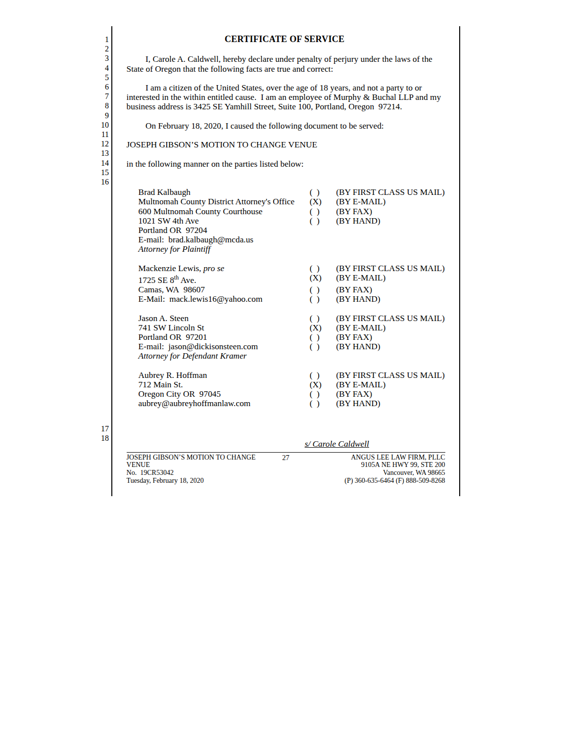1
2
3
4
5
6
7
8
9
10
11
12
13
14
15
16
17
18
CERTIFICATE OF SERVICE
I, Carole A. Caldwell, hereby declare under penalty of perjury under the laws of the State of Oregon that the following facts are true and correct:
I am a citizen of the United States, over the age of 18 years, and not a party to or interested in the within entitled cause. I am an employee of Murphy & Buchal LLP and my business address is 3425 SE Yamhill Street, Suite 100, Portland, Oregon 97214.
On February 18, 2020, I caused the following document to be served:
JOSEPH GIBSON’S MOTION TO CHANGE VENUE
in the following manner on the parties listed below:
| Brad Kalbaugh | ( ) | (BY FIRST CLASS US MAIL) |
| Multnomah County District Attorney's Office | (X) | (BY E-MAIL) |
| 600 Multnomah County Courthouse | ( ) | (BY FAX) |
| 1021 SW 4th Ave | ( ) | (BY HAND) |
| Portland OR 97204 | | |
| E-mail: brad.kalbaugh@mcda.us | | |
| Attorney for Plaintiff | | |
| Mackenzie Lewis, pro se | ( ) | (BY FIRST CLASS US MAIL) |
| 1725 SE 8 th Ave. | (X) | (BY E-MAIL) |
| Camas, WA 98607 | ( ) | (BY FAX) |
| E-Mail: mack.lewis16@yahoo.com | ( ) | (BY HAND) |
| Jason A. Steen | ( ) | (BY FIRST CLASS US MAIL) |
| 741 SW Lincoln St | (X) | (BY E-MAIL) |
| Portland OR 97201 | ( ) | (BY FAX) |
| E-mail: jason@dickisonsteen.com | ( ) | (BY HAND) |
| Attorney for Defendant Kramer | | |
| Aubrey R. Hoffman | ( ) | (BY FIRST CLASS US MAIL) |
| 712 Main St. | (X) | (BY E-MAIL) |
| Oregon City OR 97045 | ( ) | (BY FAX) |
| aubrey@aubreyhoffmanlaw.com | ( ) | (BY HAND) |
s/ Carole Caldwell
| JOSEPH GIBSON’S MOTION TO CHANGE VENUE No. 19CR53042 Tuesday, February 18, 2020 | 27 | ANGUS LEE LAW FIRM, PLLC 9105A NE HWY 99, STE 200 Vancouver, WA 98665 (P) 360-635-6464 (F) 888-509-8268 |